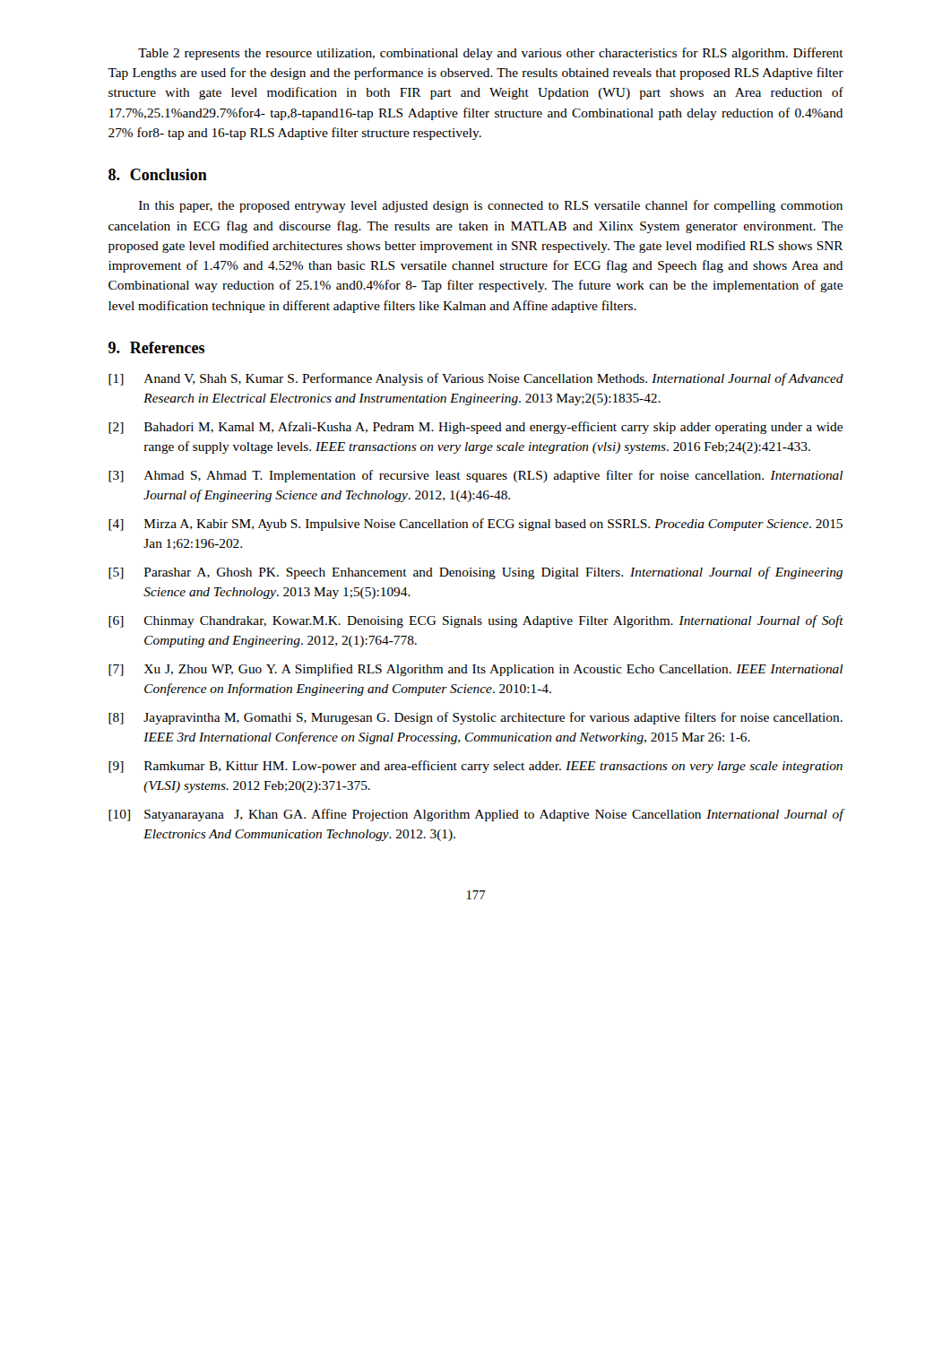Table 2 represents the resource utilization, combinational delay and various other characteristics for RLS algorithm. Different Tap Lengths are used for the design and the performance is observed. The results obtained reveals that proposed RLS Adaptive filter structure with gate level modification in both FIR part and Weight Updation (WU) part shows an Area reduction of 17.7%,25.1%and29.7%for4- tap,8-tapand16-tap RLS Adaptive filter structure and Combinational path delay reduction of 0.4%and 27% for8- tap and 16-tap RLS Adaptive filter structure respectively.
8. Conclusion
In this paper, the proposed entryway level adjusted design is connected to RLS versatile channel for compelling commotion cancelation in ECG flag and discourse flag. The results are taken in MATLAB and Xilinx System generator environment. The proposed gate level modified architectures shows better improvement in SNR respectively. The gate level modified RLS shows SNR improvement of 1.47% and 4.52% than basic RLS versatile channel structure for ECG flag and Speech flag and shows Area and Combinational way reduction of 25.1% and0.4%for 8- Tap filter respectively. The future work can be the implementation of gate level modification technique in different adaptive filters like Kalman and Affine adaptive filters.
9. References
Anand V, Shah S, Kumar S. Performance Analysis of Various Noise Cancellation Methods. International Journal of Advanced Research in Electrical Electronics and Instrumentation Engineering. 2013 May;2(5):1835-42.
Bahadori M, Kamal M, Afzali-Kusha A, Pedram M. High-speed and energy-efficient carry skip adder operating under a wide range of supply voltage levels. IEEE transactions on very large scale integration (vlsi) systems. 2016 Feb;24(2):421-433.
Ahmad S, Ahmad T. Implementation of recursive least squares (RLS) adaptive filter for noise cancellation. International Journal of Engineering Science and Technology. 2012, 1(4):46-48.
Mirza A, Kabir SM, Ayub S. Impulsive Noise Cancellation of ECG signal based on SSRLS. Procedia Computer Science. 2015 Jan 1;62:196-202.
Parashar A, Ghosh PK. Speech Enhancement and Denoising Using Digital Filters. International Journal of Engineering Science and Technology. 2013 May 1;5(5):1094.
Chinmay Chandrakar, Kowar.M.K. Denoising ECG Signals using Adaptive Filter Algorithm. International Journal of Soft Computing and Engineering. 2012, 2(1):764-778.
Xu J, Zhou WP, Guo Y. A Simplified RLS Algorithm and Its Application in Acoustic Echo Cancellation. IEEE International Conference on Information Engineering and Computer Science. 2010:1-4.
Jayapravintha M, Gomathi S, Murugesan G. Design of Systolic architecture for various adaptive filters for noise cancellation. IEEE 3rd International Conference on Signal Processing, Communication and Networking, 2015 Mar 26: 1-6.
Ramkumar B, Kittur HM. Low-power and area-efficient carry select adder. IEEE transactions on very large scale integration (VLSI) systems. 2012 Feb;20(2):371-375.
Satyanarayana J, Khan GA. Affine Projection Algorithm Applied to Adaptive Noise Cancellation International Journal of Electronics And Communication Technology. 2012. 3(1).
177